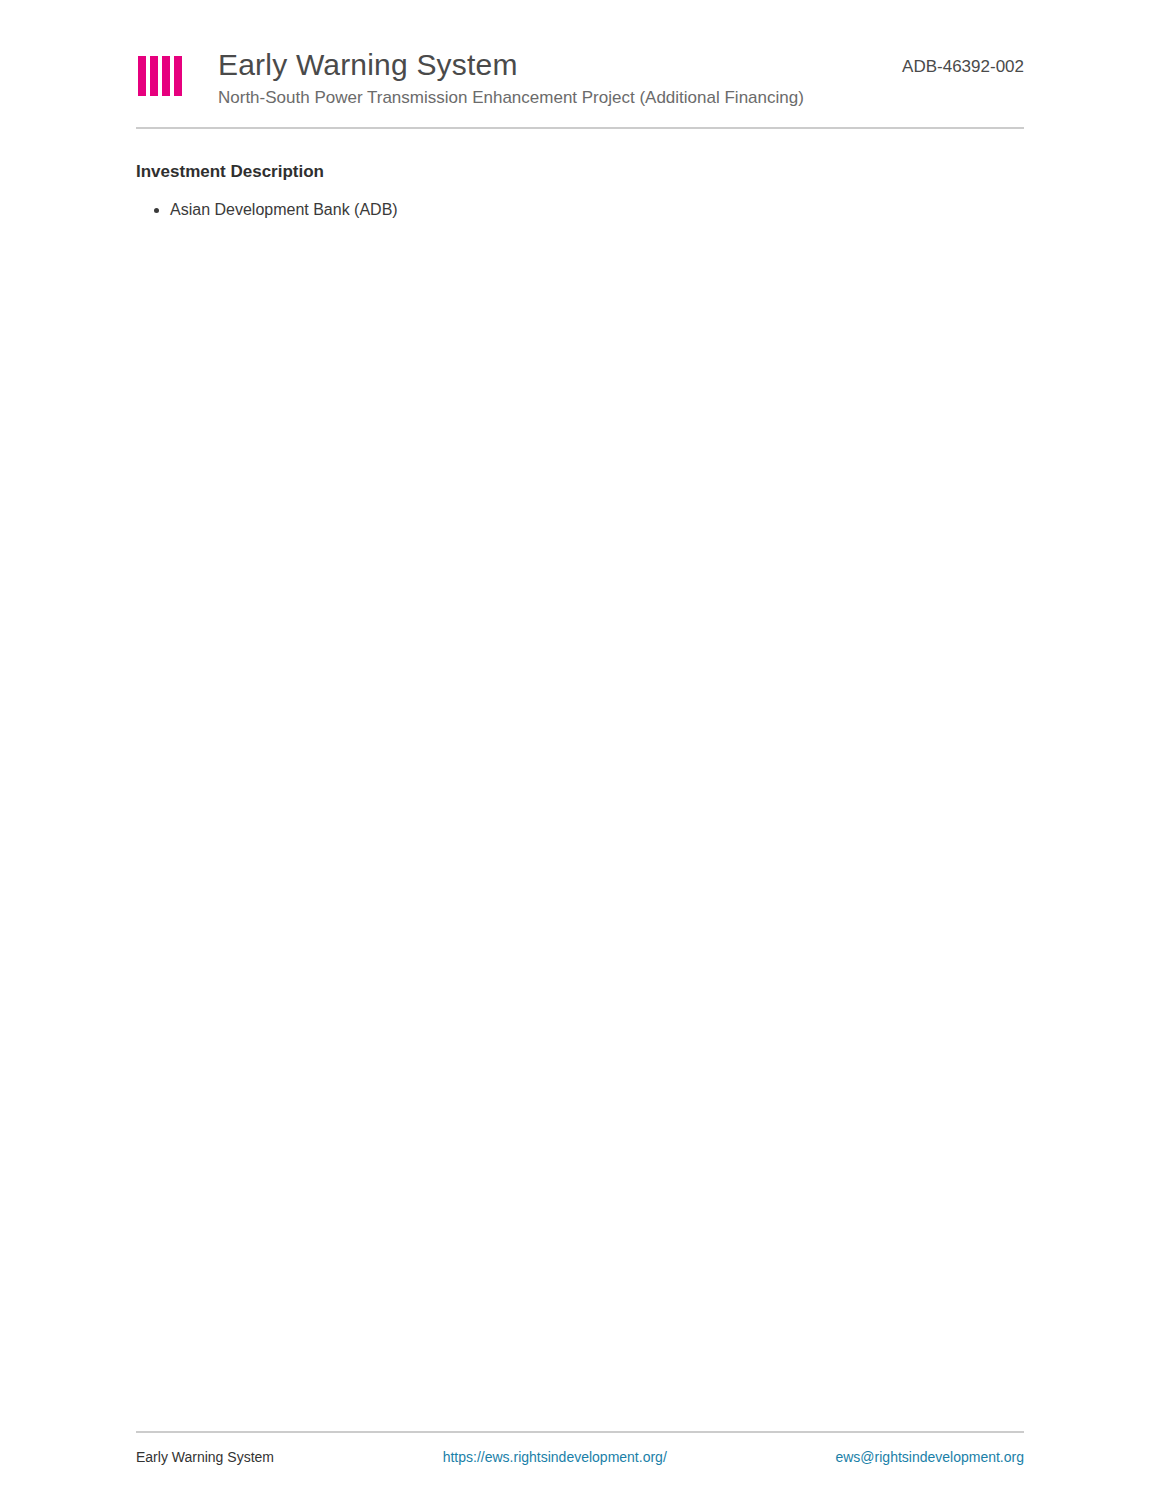Early Warning System
North-South Power Transmission Enhancement Project (Additional Financing)
ADB-46392-002
Investment Description
Asian Development Bank (ADB)
Early Warning System
https://ews.rightsindevelopment.org/
ews@rightsindevelopment.org